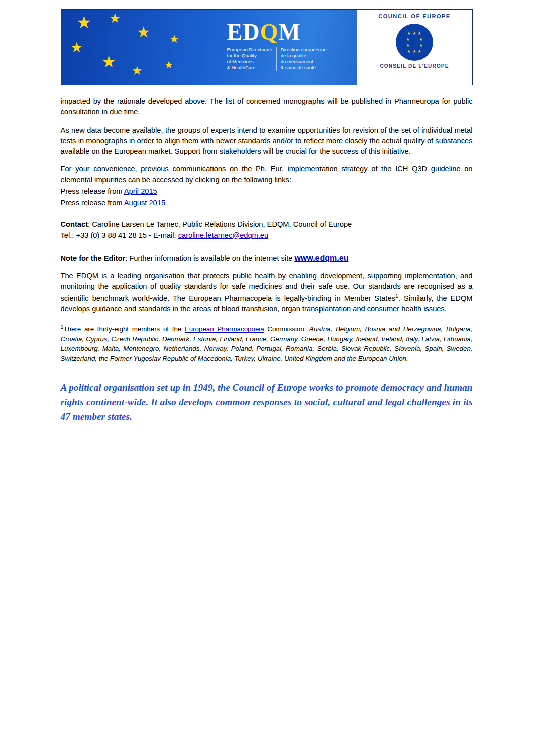★ ★ ★ ★ ★ ★ ★ ★
EDQM
European Directorate
for the Quality
of Medicines
& HealthCare
Direction européenne
de la qualité
du médicament
& soins de santé
COUNCIL OF EUROPE
CONSEIL DE L'EUROPE
impacted by the rationale developed above. The list of concerned monographs will be published in Pharmeuropa for public consultation in due time.
As new data become available, the groups of experts intend to examine opportunities for revision of the set of individual metal tests in monographs in order to align them with newer standards and/or to reflect more closely the actual quality of substances available on the European market. Support from stakeholders will be crucial for the success of this initiative.
For your convenience, previous communications on the Ph. Eur. implementation strategy of the ICH Q3D guideline on elemental impurities can be accessed by clicking on the following links:
Press release from April 2015
Press release from August 2015
Contact: Caroline Larsen Le Tarnec, Public Relations Division, EDQM, Council of Europe
Tel.: +33 (0) 3 88 41 28 15 - E-mail: caroline.letarnec@edqm.eu
Note for the Editor: Further information is available on the internet site www.edqm.eu
The EDQM is a leading organisation that protects public health by enabling development, supporting implementation, and monitoring the application of quality standards for safe medicines and their safe use. Our standards are recognised as a scientific benchmark world-wide. The European Pharmacopeia is legally-binding in Member States1. Similarly, the EDQM develops guidance and standards in the areas of blood transfusion, organ transplantation and consumer health issues.
1There are thirty-eight members of the European Pharmacopoeia Commission: Austria, Belgium, Bosnia and Herzegovina, Bulgaria, Croatia, Cyprus, Czech Republic, Denmark, Estonia, Finland, France, Germany, Greece, Hungary, Iceland, Ireland, Italy, Latvia, Lithuania, Luxembourg, Malta, Montenegro, Netherlands, Norway, Poland, Portugal, Romania, Serbia, Slovak Republic, Slovenia, Spain, Sweden, Switzerland, the Former Yugoslav Republic of Macedonia, Turkey, Ukraine, United Kingdom and the European Union.
A political organisation set up in 1949, the Council of Europe works to promote democracy and human rights continent-wide. It also develops common responses to social, cultural and legal challenges in its 47 member states.